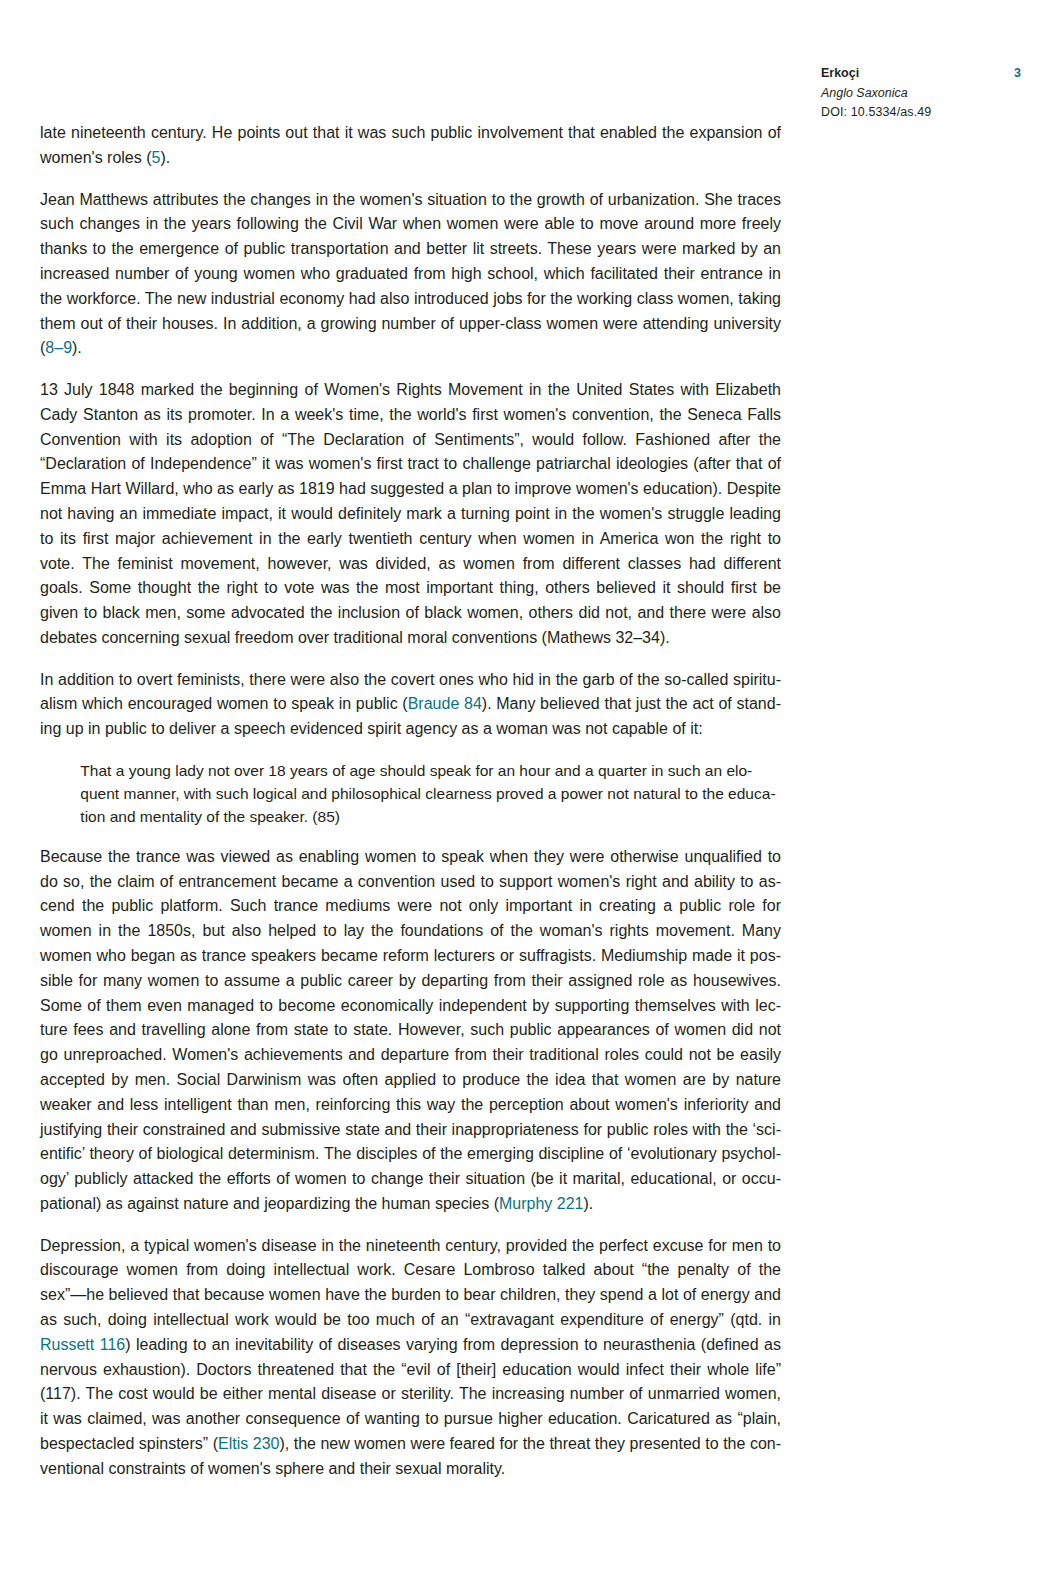Erkoçi 3
Anglo Saxonica
DOI: 10.5334/as.49
late nineteenth century. He points out that it was such public involvement that enabled the expansion of women's roles (5).
Jean Matthews attributes the changes in the women's situation to the growth of urbanization. She traces such changes in the years following the Civil War when women were able to move around more freely thanks to the emergence of public transportation and better lit streets. These years were marked by an increased number of young women who graduated from high school, which facilitated their entrance in the workforce. The new industrial economy had also introduced jobs for the working class women, taking them out of their houses. In addition, a growing number of upper-class women were attending university (8–9).
13 July 1848 marked the beginning of Women's Rights Movement in the United States with Elizabeth Cady Stanton as its promoter. In a week's time, the world's first women's convention, the Seneca Falls Convention with its adoption of “The Declaration of Sentiments”, would follow. Fashioned after the “Declaration of Independence” it was women's first tract to challenge patriarchal ideologies (after that of Emma Hart Willard, who as early as 1819 had suggested a plan to improve women's education). Despite not having an immediate impact, it would definitely mark a turning point in the women's struggle leading to its first major achievement in the early twentieth century when women in America won the right to vote. The feminist movement, however, was divided, as women from different classes had different goals. Some thought the right to vote was the most important thing, others believed it should first be given to black men, some advocated the inclusion of black women, others did not, and there were also debates concerning sexual freedom over traditional moral conventions (Mathews 32–34).
In addition to overt feminists, there were also the covert ones who hid in the garb of the so-called spiritualism which encouraged women to speak in public (Braude 84). Many believed that just the act of standing up in public to deliver a speech evidenced spirit agency as a woman was not capable of it:
That a young lady not over 18 years of age should speak for an hour and a quarter in such an eloquent manner, with such logical and philosophical clearness proved a power not natural to the education and mentality of the speaker. (85)
Because the trance was viewed as enabling women to speak when they were otherwise unqualified to do so, the claim of entrancement became a convention used to support women's right and ability to ascend the public platform. Such trance mediums were not only important in creating a public role for women in the 1850s, but also helped to lay the foundations of the woman's rights movement. Many women who began as trance speakers became reform lecturers or suffragists. Mediumship made it possible for many women to assume a public career by departing from their assigned role as housewives. Some of them even managed to become economically independent by supporting themselves with lecture fees and travelling alone from state to state. However, such public appearances of women did not go unreproached. Women's achievements and departure from their traditional roles could not be easily accepted by men. Social Darwinism was often applied to produce the idea that women are by nature weaker and less intelligent than men, reinforcing this way the perception about women's inferiority and justifying their constrained and submissive state and their inappropriateness for public roles with the ‘scientific’ theory of biological determinism. The disciples of the emerging discipline of ‘evolutionary psychology’ publicly attacked the efforts of women to change their situation (be it marital, educational, or occupational) as against nature and jeopardizing the human species (Murphy 221).
Depression, a typical women's disease in the nineteenth century, provided the perfect excuse for men to discourage women from doing intellectual work. Cesare Lombroso talked about “the penalty of the sex”—he believed that because women have the burden to bear children, they spend a lot of energy and as such, doing intellectual work would be too much of an “extravagant expenditure of energy” (qtd. in Russett 116) leading to an inevitability of diseases varying from depression to neurasthenia (defined as nervous exhaustion). Doctors threatened that the “evil of [their] education would infect their whole life” (117). The cost would be either mental disease or sterility. The increasing number of unmarried women, it was claimed, was another consequence of wanting to pursue higher education. Caricatured as “plain, bespectacled spinsters” (Eltis 230), the new women were feared for the threat they presented to the conventional constraints of women's sphere and their sexual morality.